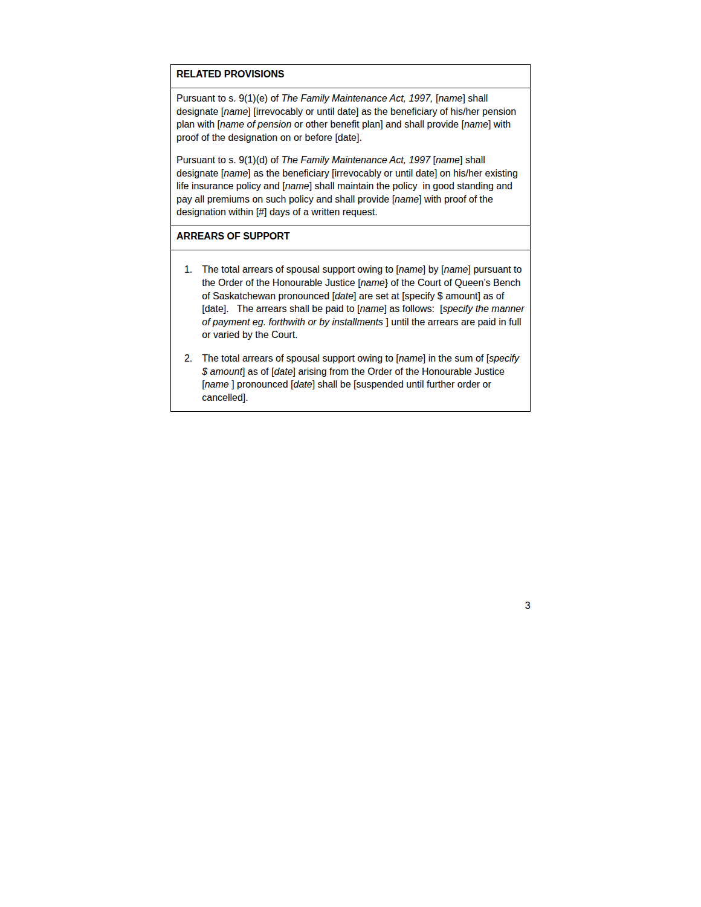| RELATED PROVISIONS |
| Pursuant to s. 9(1)(e) of The Family Maintenance Act, 1997, [ name ] shall designate [ name ] [irrevocably or until date] as the beneficiary of his/her pension plan with [ name of pension or other benefit plan] and shall provide [ name ] with proof of the designation on or before [date]. Pursuant to s. 9(1)(d) of The Family Maintenance Act, 1997 [ name ] shall designate [ name ] as the beneficiary [irrevocably or until date] on his/her existing life insurance policy and [ name ] shall maintain the policy in good standing and pay all premiums on such policy and shall provide [ name ] with proof of the designation within [#] days of a written request. |
| ARREARS OF SUPPORT |
| The total arrears of spousal support owing to [ name ] by [ name ] pursuant to the Order of the Honourable Justice [ name } of the Court of Queen’s Bench of Saskatchewan pronounced [ date ] are set at [specify $ amount] as of [date]. The arrears shall be paid to [ name ] as follows: [ specify the manner of payment eg. forthwith or by installments ] until the arrears are paid in full or varied by the Court. The total arrears of spousal support owing to [ name ] in the sum of [ specify $ amount ] as of [ date ] arising from the Order of the Honourable Justice [ name ] pronounced [ date ] shall be [suspended until further order or cancelled]. |
3